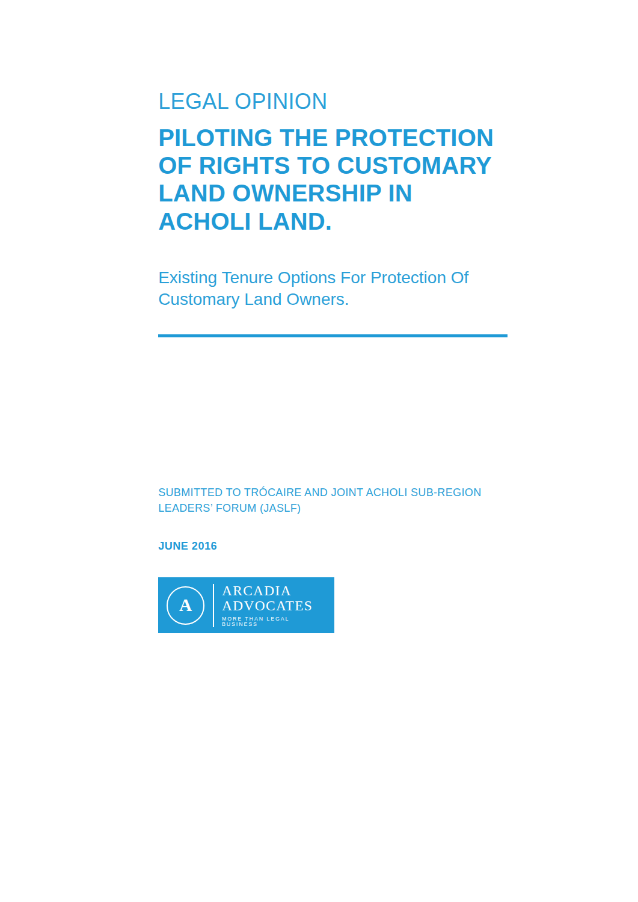LEGAL OPINION
Piloting the Protection of Rights to Customary Land Ownership in Acholi Land.
Existing Tenure Options For Protection Of Customary Land Owners.
Submitted to Trócaire and Joint Acholi Sub-Region Leaders’ Forum (JASLF)
June 2016
A ARCADIA ADVOCATES MORE THAN LEGAL BUSINESS